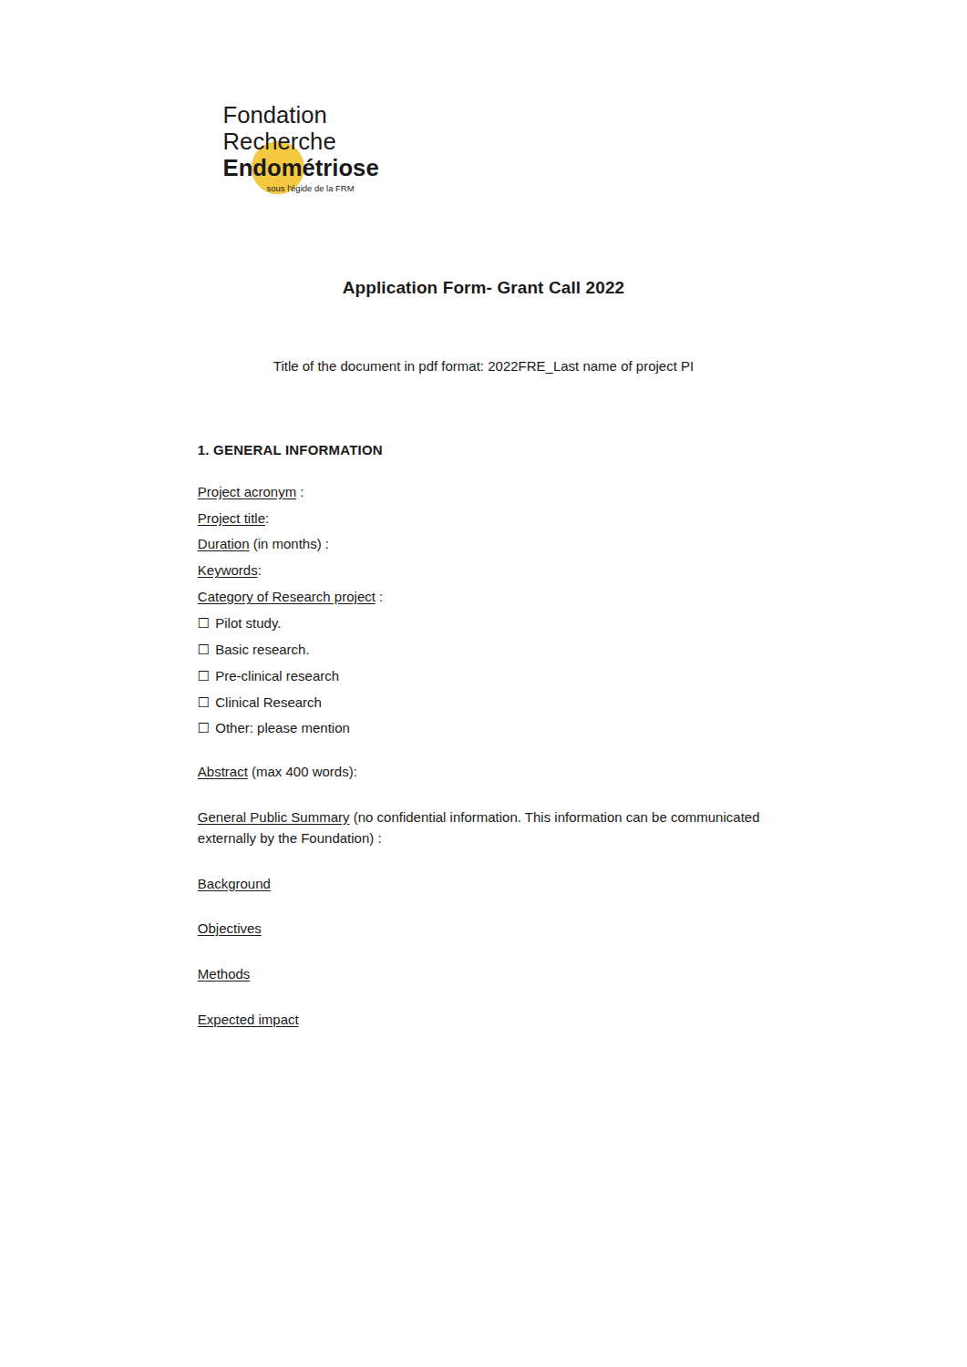Fondation Recherche Endométriose sous l'égide de la FRM
Application Form- Grant Call 2022
Title of the document in pdf format: 2022FRE_Last name of project PI
1. GENERAL INFORMATION
Project acronym :
Project title:
Duration (in months) :
Keywords:
Category of Research project :
☐Pilot study.
☐Basic research.
☐Pre-clinical research
☐Clinical Research
☐Other: please mention
Abstract (max 400 words):
General Public Summary (no confidential information. This information can be communicated externally by the Foundation) :
Background
Objectives
Methods
Expected impact